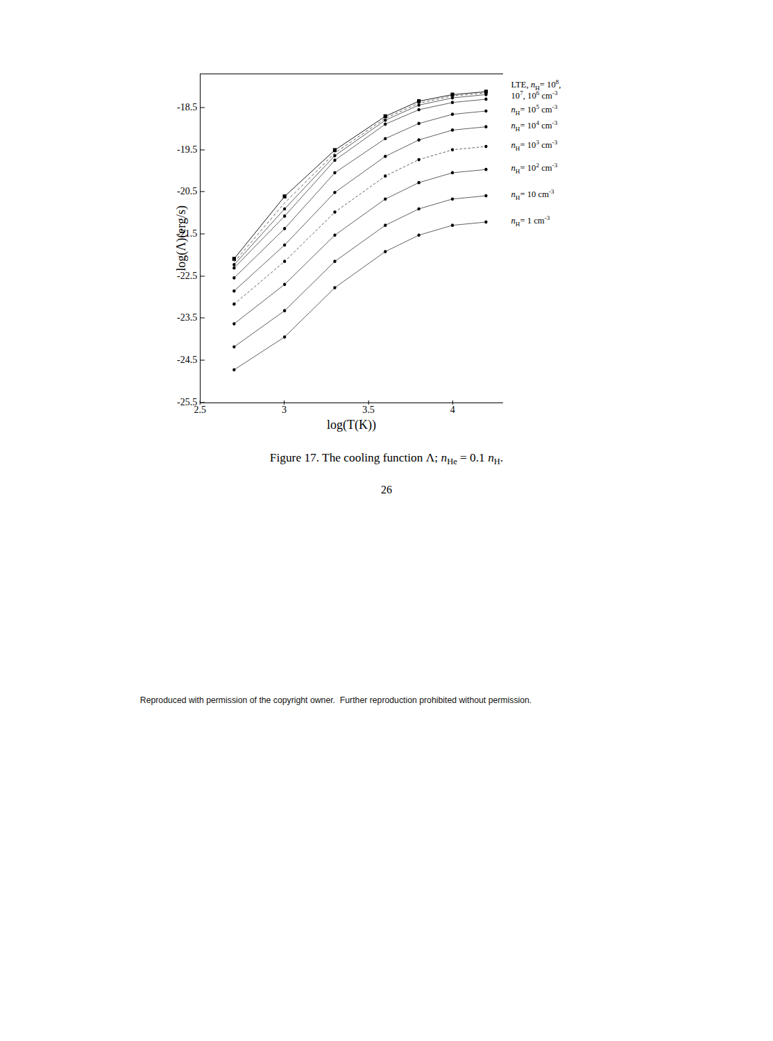log(Λ)(erg/s)
Y ticks: value -> percent from top. Axis spans -25.5 (bottom) to about -17.7 (top)
-18.5
-19.5
-20.5
-21.5
-22.5
-23.5
-24.5
-25.5
x mapping: log T 2.5 -> 0 ; 4.3 -> 1000 (x = (logT-2.5)/1.8*1000) y mapping: -17.7 -> 0 ; -25.5 -> 1000 (y = (-17.7 - v)/7.8*1000)
LTE, nH= 108,
107, 106 cm-3
nH= 105 cm-3
nH= 104 cm-3
nH= 103 cm-3
nH= 102 cm-3
nH= 10 cm-3
nH= 1 cm-3
2.5
3
3.5
4
log(T(K))
Figure 17. The cooling function Λ; nHe = 0.1 nH.
26
Reproduced with permission of the copyright owner. Further reproduction prohibited without permission.